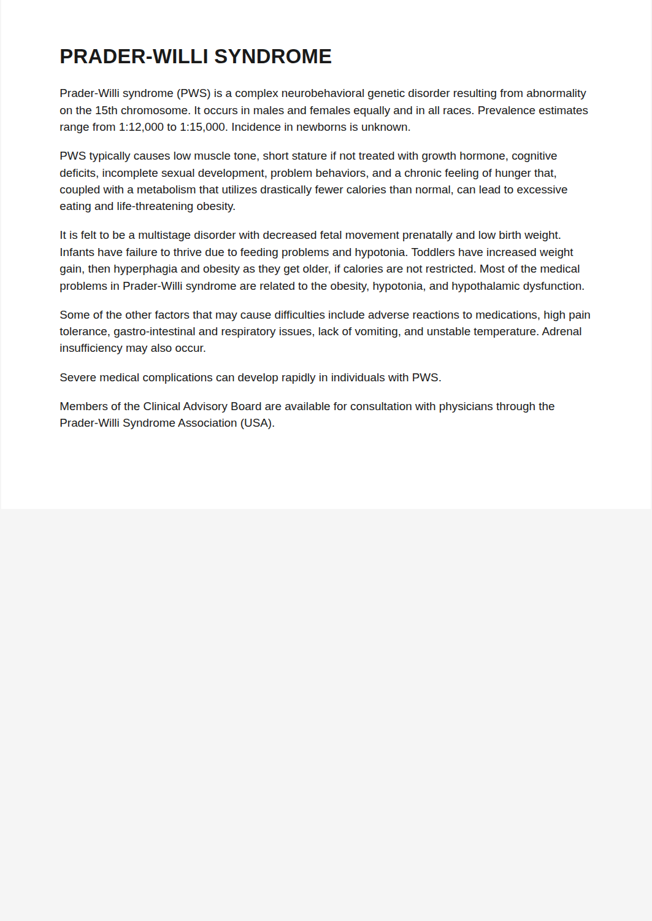PRADER-WILLI SYNDROME
Prader-Willi syndrome (PWS) is a complex neurobehavioral genetic disorder resulting from abnormality on the 15th chromosome. It occurs in males and females equally and in all races. Prevalence estimates range from 1:12,000 to 1:15,000. Incidence in newborns is unknown.
PWS typically causes low muscle tone, short stature if not treated with growth hormone, cognitive deficits, incomplete sexual development, problem behaviors, and a chronic feeling of hunger that, coupled with a metabolism that utilizes drastically fewer calories than normal, can lead to excessive eating and life-threatening obesity.
It is felt to be a multistage disorder with decreased fetal movement prenatally and low birth weight. Infants have failure to thrive due to feeding problems and hypotonia. Toddlers have increased weight gain, then hyperphagia and obesity as they get older, if calories are not restricted. Most of the medical problems in Prader-Willi syndrome are related to the obesity, hypotonia, and hypothalamic dysfunction.
Some of the other factors that may cause difficulties include adverse reactions to medications, high pain tolerance, gastro-intestinal and respiratory issues, lack of vomiting, and unstable temperature. Adrenal insufficiency may also occur.
Severe medical complications can develop rapidly in individuals with PWS.
Members of the Clinical Advisory Board are available for consultation with physicians through the Prader-Willi Syndrome Association (USA).